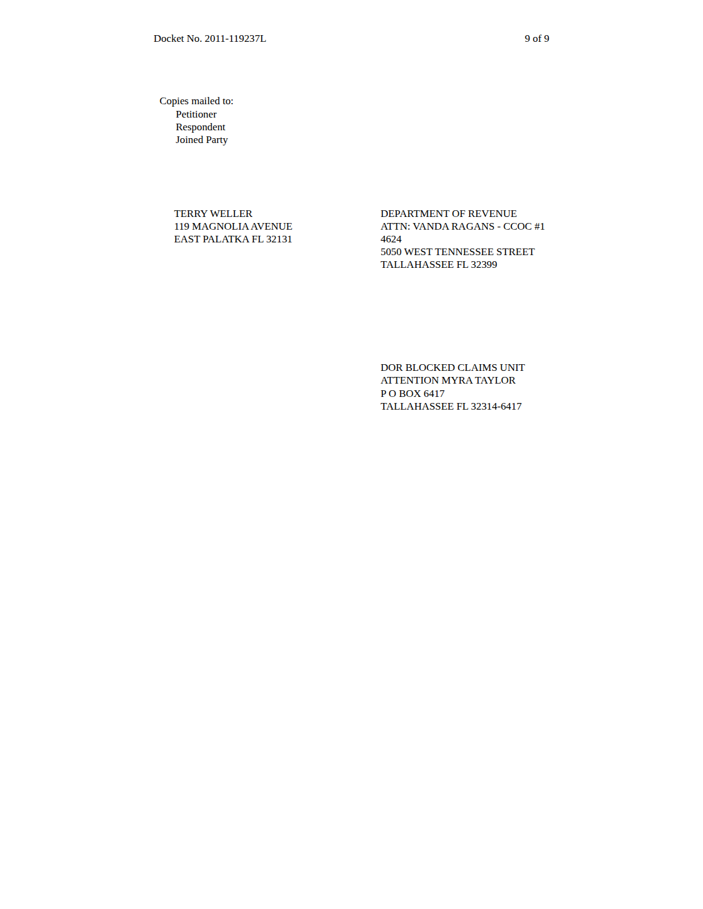Docket No. 2011-119237L
9 of 9
Copies mailed to:
Petitioner
Respondent
Joined Party
TERRY WELLER 119 MAGNOLIA AVENUE EAST PALATKA FL 32131
DEPARTMENT OF REVENUE ATTN: VANDA RAGANS - CCOC #1 4624 5050 WEST TENNESSEE STREET TALLAHASSEE FL 32399
DOR BLOCKED CLAIMS UNIT ATTENTION MYRA TAYLOR P O BOX 6417 TALLAHASSEE FL 32314-6417